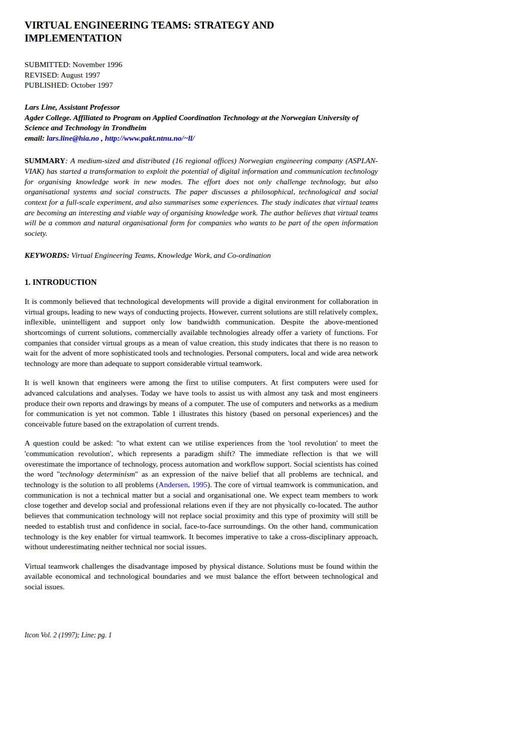VIRTUAL ENGINEERING TEAMS: STRATEGY AND
IMPLEMENTATION
SUBMITTED: November 1996
REVISED: August 1997
PUBLISHED: October 1997
Lars Line, Assistant Professor
Agder College. Affiliated to Program on Applied Coordination Technology at the Norwegian University of
Science and Technology in Trondheim
email: lars.line@hia.no , http://www.pakt.ntnu.no/~ll/
SUMMARY: A medium-sized and distributed (16 regional offices) Norwegian engineering company (ASPLAN-VIAK) has started a transformation to exploit the potential of digital information and communication technology for organising knowledge work in new modes. The effort does not only challenge technology, but also organisational systems and social constructs. The paper discusses a philosophical, technological and social context for a full-scale experiment, and also summarises some experiences. The study indicates that virtual teams are becoming an interesting and viable way of organising knowledge work. The author believes that virtual teams will be a common and natural organisational form for companies who wants to be part of the open information society.
KEYWORDS: Virtual Engineering Teams, Knowledge Work, and Co-ordination
1. INTRODUCTION
It is commonly believed that technological developments will provide a digital environment for collaboration in virtual groups, leading to new ways of conducting projects. However, current solutions are still relatively complex, inflexible, unintelligent and support only low bandwidth communication. Despite the above-mentioned shortcomings of current solutions, commercially available technologies already offer a variety of functions. For companies that consider virtual groups as a mean of value creation, this study indicates that there is no reason to wait for the advent of more sophisticated tools and technologies. Personal computers, local and wide area network technology are more than adequate to support considerable virtual teamwork.
It is well known that engineers were among the first to utilise computers. At first computers were used for advanced calculations and analyses. Today we have tools to assist us with almost any task and most engineers produce their own reports and drawings by means of a computer. The use of computers and networks as a medium for communication is yet not common. Table 1 illustrates this history (based on personal experiences) and the conceivable future based on the extrapolation of current trends.
A question could be asked: "to what extent can we utilise experiences from the 'tool revolution' to meet the 'communication revolution', which represents a paradigm shift? The immediate reflection is that we will overestimate the importance of technology, process automation and workflow support. Social scientists has coined the word "technology determinism" as an expression of the naive belief that all problems are technical, and technology is the solution to all problems (Andersen, 1995). The core of virtual teamwork is communication, and communication is not a technical matter but a social and organisational one. We expect team members to work close together and develop social and professional relations even if they are not physically co-located. The author believes that communication technology will not replace social proximity and this type of proximity will still be needed to establish trust and confidence in social, face-to-face surroundings. On the other hand, communication technology is the key enabler for virtual teamwork. It becomes imperative to take a cross-disciplinary approach, without underestimating neither technical nor social issues.
Virtual teamwork challenges the disadvantage imposed by physical distance. Solutions must be found within the available economical and technological boundaries and we must balance the effort between technological and social issues.
Itcon Vol. 2 (1997); Line; pg. 1